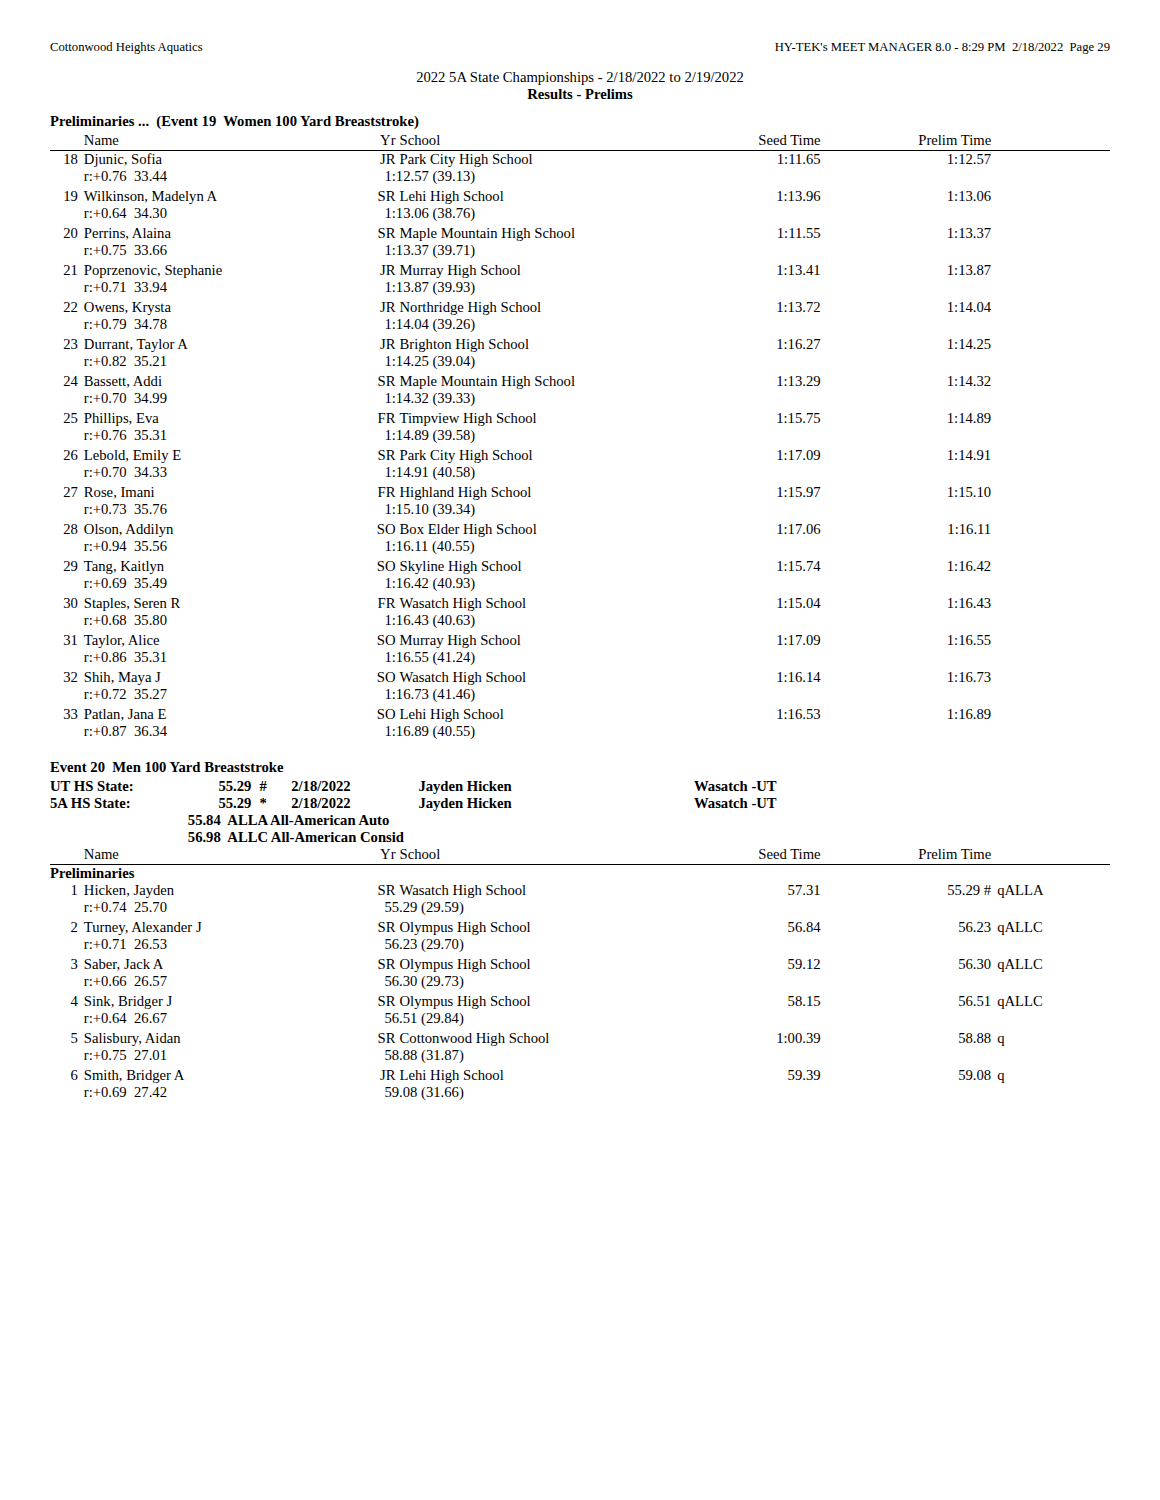Cottonwood Heights Aquatics
HY-TEK's MEET MANAGER 8.0 - 8:29 PM 2/18/2022 Page 29
2022 5A State Championships - 2/18/2022 to 2/19/2022
Results - Prelims
Preliminaries ... (Event 19 Women 100 Yard Breaststroke)
| | Name | Yr | School | Seed Time | Prelim Time | |
| --- | --- | --- | --- | --- | --- | --- |
| 18 | Djunic, Sofia | JR | Park City High School | 1:11.65 | 1:12.57 | |
| | r:+0.76 33.44 | 1:12.57 (39.13) | |
| 19 | Wilkinson, Madelyn A | SR | Lehi High School | 1:13.96 | 1:13.06 | |
| | r:+0.64 34.30 | 1:13.06 (38.76) | |
| 20 | Perrins, Alaina | SR | Maple Mountain High School | 1:11.55 | 1:13.37 | |
| | r:+0.75 33.66 | 1:13.37 (39.71) | |
| 21 | Poprzenovic, Stephanie | JR | Murray High School | 1:13.41 | 1:13.87 | |
| | r:+0.71 33.94 | 1:13.87 (39.93) | |
| 22 | Owens, Krysta | JR | Northridge High School | 1:13.72 | 1:14.04 | |
| | r:+0.79 34.78 | 1:14.04 (39.26) | |
| 23 | Durrant, Taylor A | JR | Brighton High School | 1:16.27 | 1:14.25 | |
| | r:+0.82 35.21 | 1:14.25 (39.04) | |
| 24 | Bassett, Addi | SR | Maple Mountain High School | 1:13.29 | 1:14.32 | |
| | r:+0.70 34.99 | 1:14.32 (39.33) | |
| 25 | Phillips, Eva | FR | Timpview High School | 1:15.75 | 1:14.89 | |
| | r:+0.76 35.31 | 1:14.89 (39.58) | |
| 26 | Lebold, Emily E | SR | Park City High School | 1:17.09 | 1:14.91 | |
| | r:+0.70 34.33 | 1:14.91 (40.58) | |
| 27 | Rose, Imani | FR | Highland High School | 1:15.97 | 1:15.10 | |
| | r:+0.73 35.76 | 1:15.10 (39.34) | |
| 28 | Olson, Addilyn | SO | Box Elder High School | 1:17.06 | 1:16.11 | |
| | r:+0.94 35.56 | 1:16.11 (40.55) | |
| 29 | Tang, Kaitlyn | SO | Skyline High School | 1:15.74 | 1:16.42 | |
| | r:+0.69 35.49 | 1:16.42 (40.93) | |
| 30 | Staples, Seren R | FR | Wasatch High School | 1:15.04 | 1:16.43 | |
| | r:+0.68 35.80 | 1:16.43 (40.63) | |
| 31 | Taylor, Alice | SO | Murray High School | 1:17.09 | 1:16.55 | |
| | r:+0.86 35.31 | 1:16.55 (41.24) | |
| 32 | Shih, Maya J | SO | Wasatch High School | 1:16.14 | 1:16.73 | |
| | r:+0.72 35.27 | 1:16.73 (41.46) | |
| 33 | Patlan, Jana E | SO | Lehi High School | 1:16.53 | 1:16.89 | |
| | r:+0.87 36.34 | 1:16.89 (40.55) | |
Event 20 Men 100 Yard Breaststroke
UT HS State:
55.29
#
2/18/2022
Jayden Hicken
Wasatch -UT
5A HS State:
55.29
*
2/18/2022
Jayden Hicken
Wasatch -UT
55.84 ALLA All-American Auto
56.98 ALLC All-American Consid
| | Name | Yr | School | Seed Time | Prelim Time | |
| --- | --- | --- | --- | --- | --- | --- |
| Preliminaries |
| 1 | Hicken, Jayden | SR | Wasatch High School | 57.31 | 55.29 # | qALLA |
| | r:+0.74 25.70 | 55.29 (29.59) | |
| 2 | Turney, Alexander J | SR | Olympus High School | 56.84 | 56.23 | qALLC |
| | r:+0.71 26.53 | 56.23 (29.70) | |
| 3 | Saber, Jack A | SR | Olympus High School | 59.12 | 56.30 | qALLC |
| | r:+0.66 26.57 | 56.30 (29.73) | |
| 4 | Sink, Bridger J | SR | Olympus High School | 58.15 | 56.51 | qALLC |
| | r:+0.64 26.67 | 56.51 (29.84) | |
| 5 | Salisbury, Aidan | SR | Cottonwood High School | 1:00.39 | 58.88 | q |
| | r:+0.75 27.01 | 58.88 (31.87) | |
| 6 | Smith, Bridger A | JR | Lehi High School | 59.39 | 59.08 | q |
| | r:+0.69 27.42 | 59.08 (31.66) | |